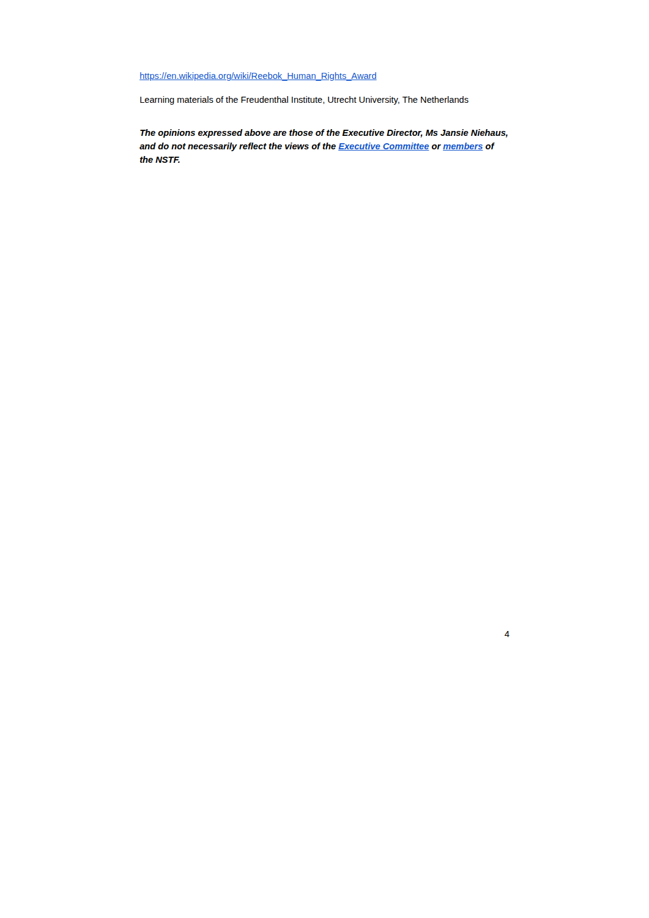https://en.wikipedia.org/wiki/Reebok_Human_Rights_Award
Learning materials of the Freudenthal Institute, Utrecht University, The Netherlands
The opinions expressed above are those of the Executive Director, Ms Jansie Niehaus, and do not necessarily reflect the views of the Executive Committee or members of the NSTF.
4